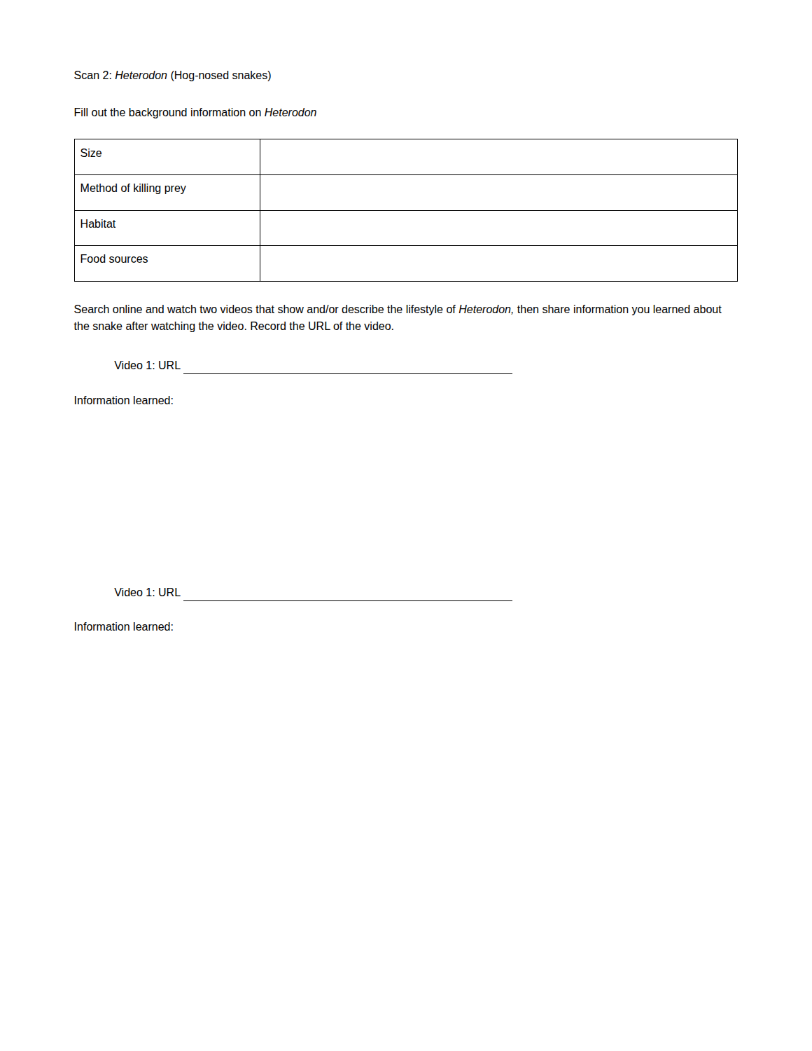Scan 2: Heterodon (Hog-nosed snakes)
Fill out the background information on Heterodon
| Size | |
| Method of killing prey | |
| Habitat | |
| Food sources | |
Search online and watch two videos that show and/or describe the lifestyle of Heterodon, then share information you learned about the snake after watching the video. Record the URL of the video.
Video 1: URL
Information learned:
Video 1: URL
Information learned: